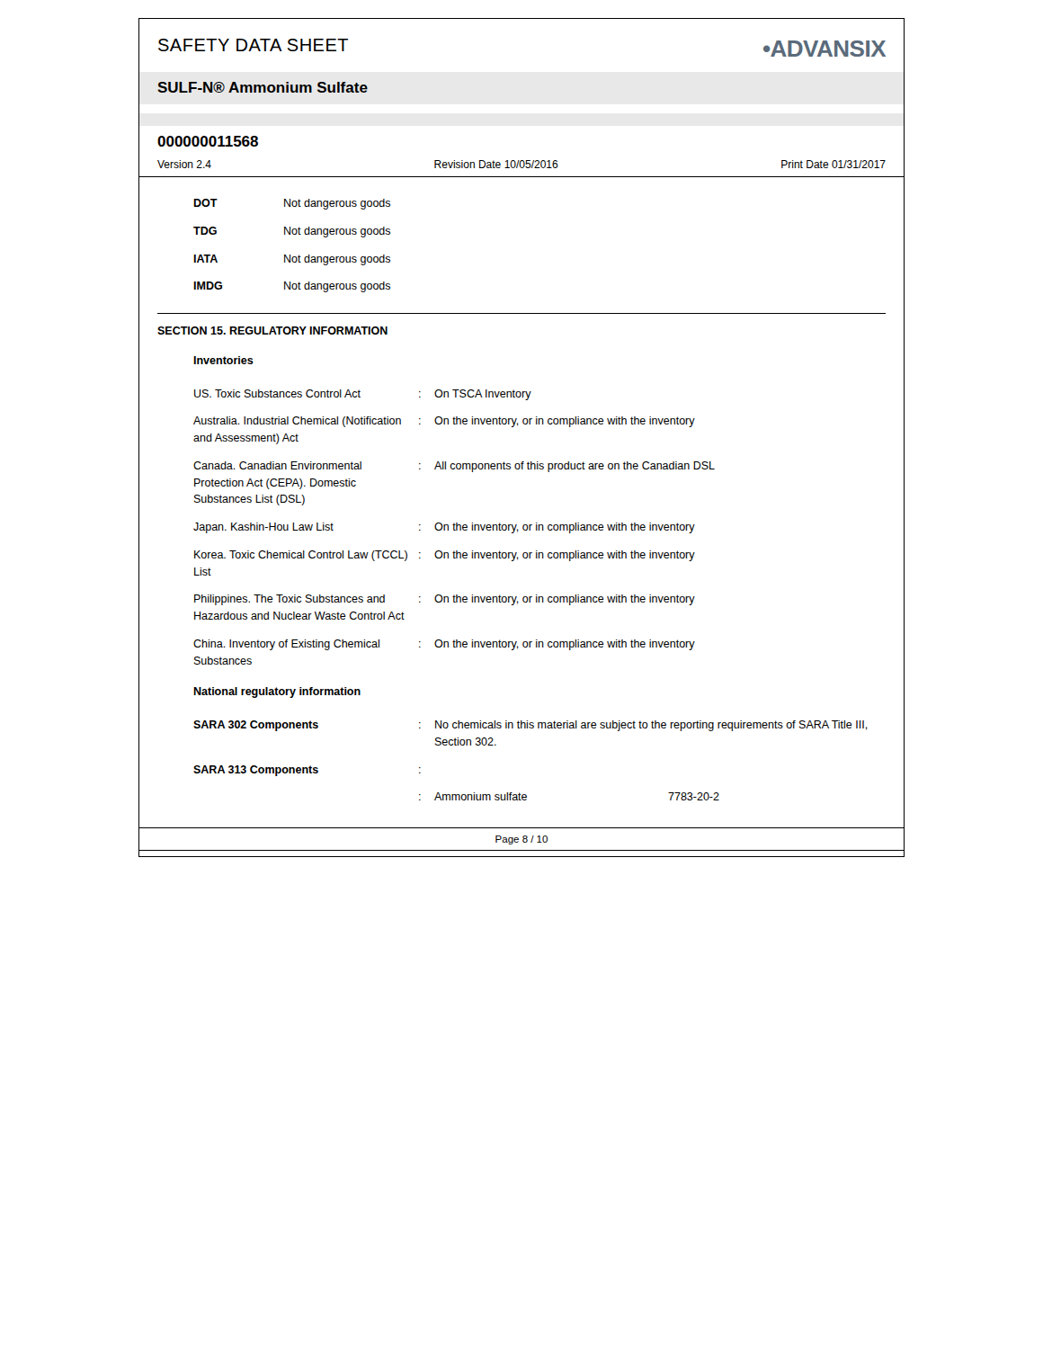SAFETY DATA SHEET
•ADVANSIX
SULF-N® Ammonium Sulfate
000000011568
Version 2.4 Revision Date 10/05/2016 Print Date 01/31/2017
| DOT | Not dangerous goods |
| TDG | Not dangerous goods |
| IATA | Not dangerous goods |
| IMDG | Not dangerous goods |
SECTION 15. REGULATORY INFORMATION
Inventories
| US. Toxic Substances Control Act | : | On TSCA Inventory |
| Australia. Industrial Chemical (Notification and Assessment) Act | : | On the inventory, or in compliance with the inventory |
| Canada. Canadian Environmental Protection Act (CEPA). Domestic Substances List (DSL) | : | All components of this product are on the Canadian DSL |
| Japan. Kashin-Hou Law List | : | On the inventory, or in compliance with the inventory |
| Korea. Toxic Chemical Control Law (TCCL) List | : | On the inventory, or in compliance with the inventory |
| Philippines. The Toxic Substances and Hazardous and Nuclear Waste Control Act | : | On the inventory, or in compliance with the inventory |
| China. Inventory of Existing Chemical Substances | : | On the inventory, or in compliance with the inventory |
National regulatory information
| SARA 302 Components | : | No chemicals in this material are subject to the reporting requirements of SARA Title III, Section 302. |
| SARA 313 Components | : | |
| | : | Ammonium sulfate 7783-20-2 |
Page 8 / 10